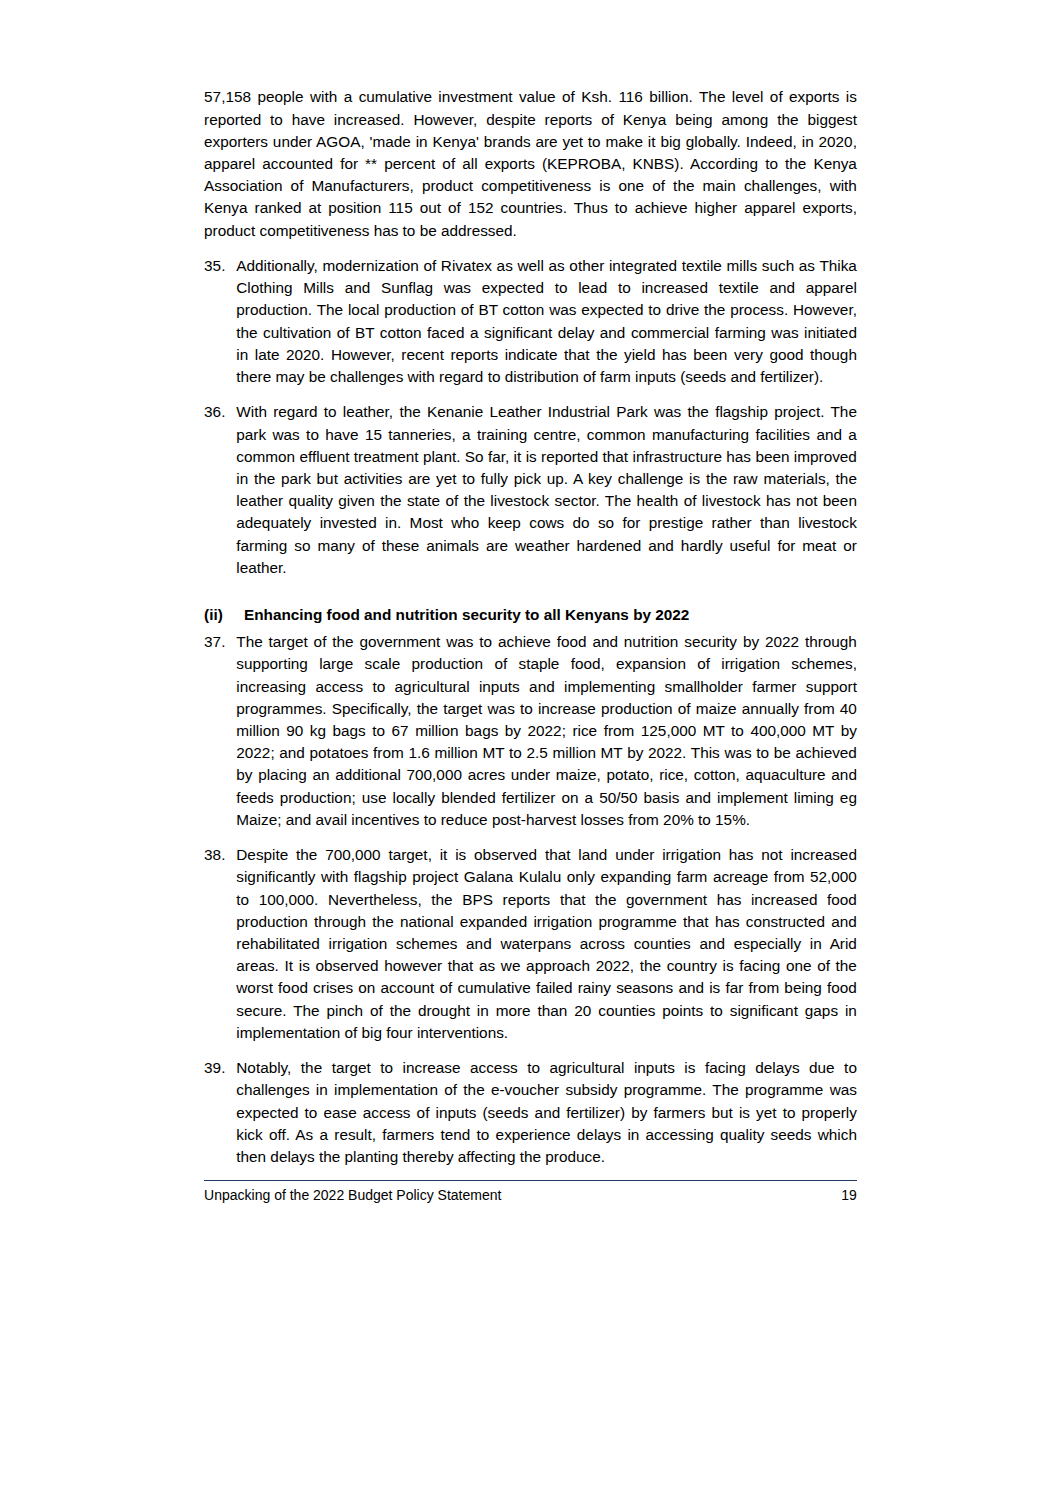57,158 people with a cumulative investment value of Ksh. 116 billion. The level of exports is reported to have increased. However, despite reports of Kenya being among the biggest exporters under AGOA, 'made in Kenya' brands are yet to make it big globally. Indeed, in 2020, apparel accounted for ** percent of all exports (KEPROBA, KNBS). According to the Kenya Association of Manufacturers, product competitiveness is one of the main challenges, with Kenya ranked at position 115 out of 152 countries. Thus to achieve higher apparel exports, product competitiveness has to be addressed.
35. Additionally, modernization of Rivatex as well as other integrated textile mills such as Thika Clothing Mills and Sunflag was expected to lead to increased textile and apparel production. The local production of BT cotton was expected to drive the process. However, the cultivation of BT cotton faced a significant delay and commercial farming was initiated in late 2020. However, recent reports indicate that the yield has been very good though there may be challenges with regard to distribution of farm inputs (seeds and fertilizer).
36. With regard to leather, the Kenanie Leather Industrial Park was the flagship project. The park was to have 15 tanneries, a training centre, common manufacturing facilities and a common effluent treatment plant. So far, it is reported that infrastructure has been improved in the park but activities are yet to fully pick up. A key challenge is the raw materials, the leather quality given the state of the livestock sector. The health of livestock has not been adequately invested in. Most who keep cows do so for prestige rather than livestock farming so many of these animals are weather hardened and hardly useful for meat or leather.
(ii) Enhancing food and nutrition security to all Kenyans by 2022
37. The target of the government was to achieve food and nutrition security by 2022 through supporting large scale production of staple food, expansion of irrigation schemes, increasing access to agricultural inputs and implementing smallholder farmer support programmes. Specifically, the target was to increase production of maize annually from 40 million 90 kg bags to 67 million bags by 2022; rice from 125,000 MT to 400,000 MT by 2022; and potatoes from 1.6 million MT to 2.5 million MT by 2022. This was to be achieved by placing an additional 700,000 acres under maize, potato, rice, cotton, aquaculture and feeds production; use locally blended fertilizer on a 50/50 basis and implement liming eg Maize; and avail incentives to reduce post-harvest losses from 20% to 15%.
38. Despite the 700,000 target, it is observed that land under irrigation has not increased significantly with flagship project Galana Kulalu only expanding farm acreage from 52,000 to 100,000. Nevertheless, the BPS reports that the government has increased food production through the national expanded irrigation programme that has constructed and rehabilitated irrigation schemes and waterpans across counties and especially in Arid areas. It is observed however that as we approach 2022, the country is facing one of the worst food crises on account of cumulative failed rainy seasons and is far from being food secure. The pinch of the drought in more than 20 counties points to significant gaps in implementation of big four interventions.
39. Notably, the target to increase access to agricultural inputs is facing delays due to challenges in implementation of the e-voucher subsidy programme. The programme was expected to ease access of inputs (seeds and fertilizer) by farmers but is yet to properly kick off. As a result, farmers tend to experience delays in accessing quality seeds which then delays the planting thereby affecting the produce.
Unpacking of the 2022 Budget Policy Statement 19